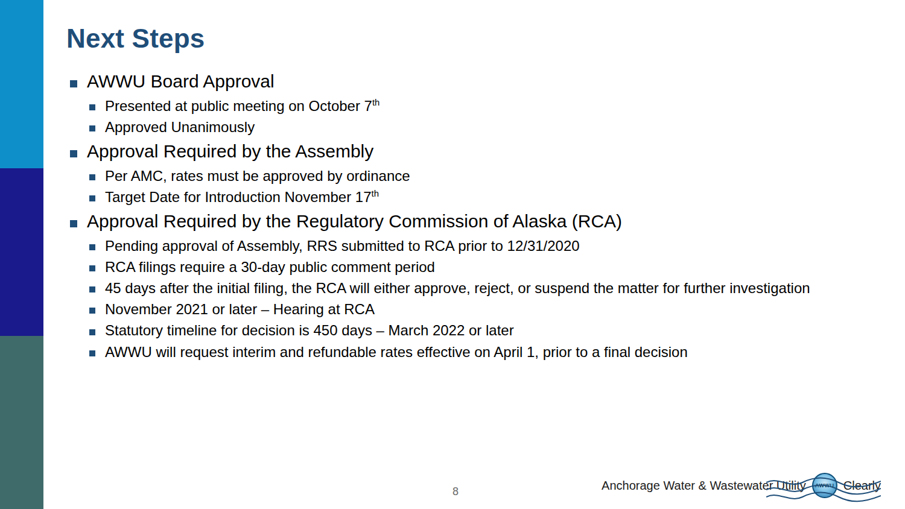Next Steps
AWWU Board Approval
Presented at public meeting on October 7th
Approved Unanimously
Approval Required by the Assembly
Per AMC, rates must be approved by ordinance
Target Date for Introduction November 17th
Approval Required by the Regulatory Commission of Alaska (RCA)
Pending approval of Assembly, RRS submitted to RCA prior to 12/31/2020
RCA filings require a 30-day public comment period
45 days after the initial filing, the RCA will either approve, reject, or suspend the matter for further investigation
November 2021 or later – Hearing at RCA
Statutory timeline for decision is 450 days – March 2022 or later
AWWU will request interim and refundable rates effective on April 1, prior to a final decision
8
Anchorage Water & Wastewater Utility Clearly